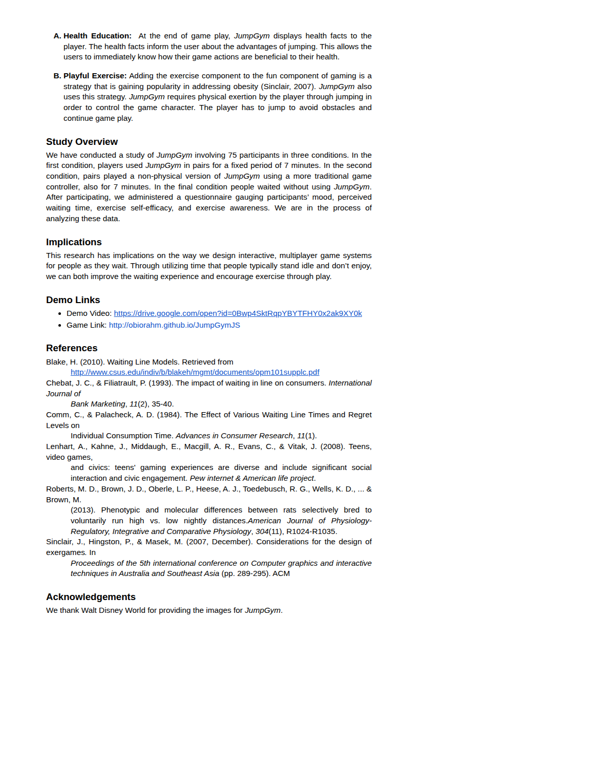Health Education: At the end of game play, JumpGym displays health facts to the player. The health facts inform the user about the advantages of jumping. This allows the users to immediately know how their game actions are beneficial to their health.
Playful Exercise: Adding the exercise component to the fun component of gaming is a strategy that is gaining popularity in addressing obesity (Sinclair, 2007). JumpGym also uses this strategy. JumpGym requires physical exertion by the player through jumping in order to control the game character. The player has to jump to avoid obstacles and continue game play.
Study Overview
We have conducted a study of JumpGym involving 75 participants in three conditions. In the first condition, players used JumpGym in pairs for a fixed period of 7 minutes. In the second condition, pairs played a non-physical version of JumpGym using a more traditional game controller, also for 7 minutes. In the final condition people waited without using JumpGym. After participating, we administered a questionnaire gauging participants’ mood, perceived waiting time, exercise self-efficacy, and exercise awareness. We are in the process of analyzing these data.
Implications
This research has implications on the way we design interactive, multiplayer game systems for people as they wait. Through utilizing time that people typically stand idle and don’t enjoy, we can both improve the waiting experience and encourage exercise through play.
Demo Links
Demo Video: https://drive.google.com/open?id=0Bwp4SktRqpYBYTFHY0x2ak9XY0k
Game Link: http://obiorahm.github.io/JumpGymJS
References
Blake, H. (2010). Waiting Line Models. Retrieved from
http://www.csus.edu/indiv/b/blakeh/mgmt/documents/opm101supplc.pdf
Chebat, J. C., & Filiatrault, P. (1993). The impact of waiting in line on consumers. International Journal of
Bank Marketing, 11(2), 35-40.
Comm, C., & Palacheck, A. D. (1984). The Effect of Various Waiting Line Times and Regret Levels on
Individual Consumption Time. Advances in Consumer Research, 11(1).
Lenhart, A., Kahne, J., Middaugh, E., Macgill, A. R., Evans, C., & Vitak, J. (2008). Teens, video games,
and civics: teens' gaming experiences are diverse and include significant social interaction and civic engagement. Pew internet & American life project.
Roberts, M. D., Brown, J. D., Oberle, L. P., Heese, A. J., Toedebusch, R. G., Wells, K. D., ... & Brown, M.
(2013). Phenotypic and molecular differences between rats selectively bred to voluntarily run high vs. low nightly distances.American Journal of Physiology-Regulatory, Integrative and Comparative Physiology, 304(11), R1024-R1035.
Sinclair, J., Hingston, P., & Masek, M. (2007, December). Considerations for the design of exergames. In
Proceedings of the 5th international conference on Computer graphics and interactive techniques in Australia and Southeast Asia (pp. 289-295). ACM
Acknowledgements
We thank Walt Disney World for providing the images for JumpGym.